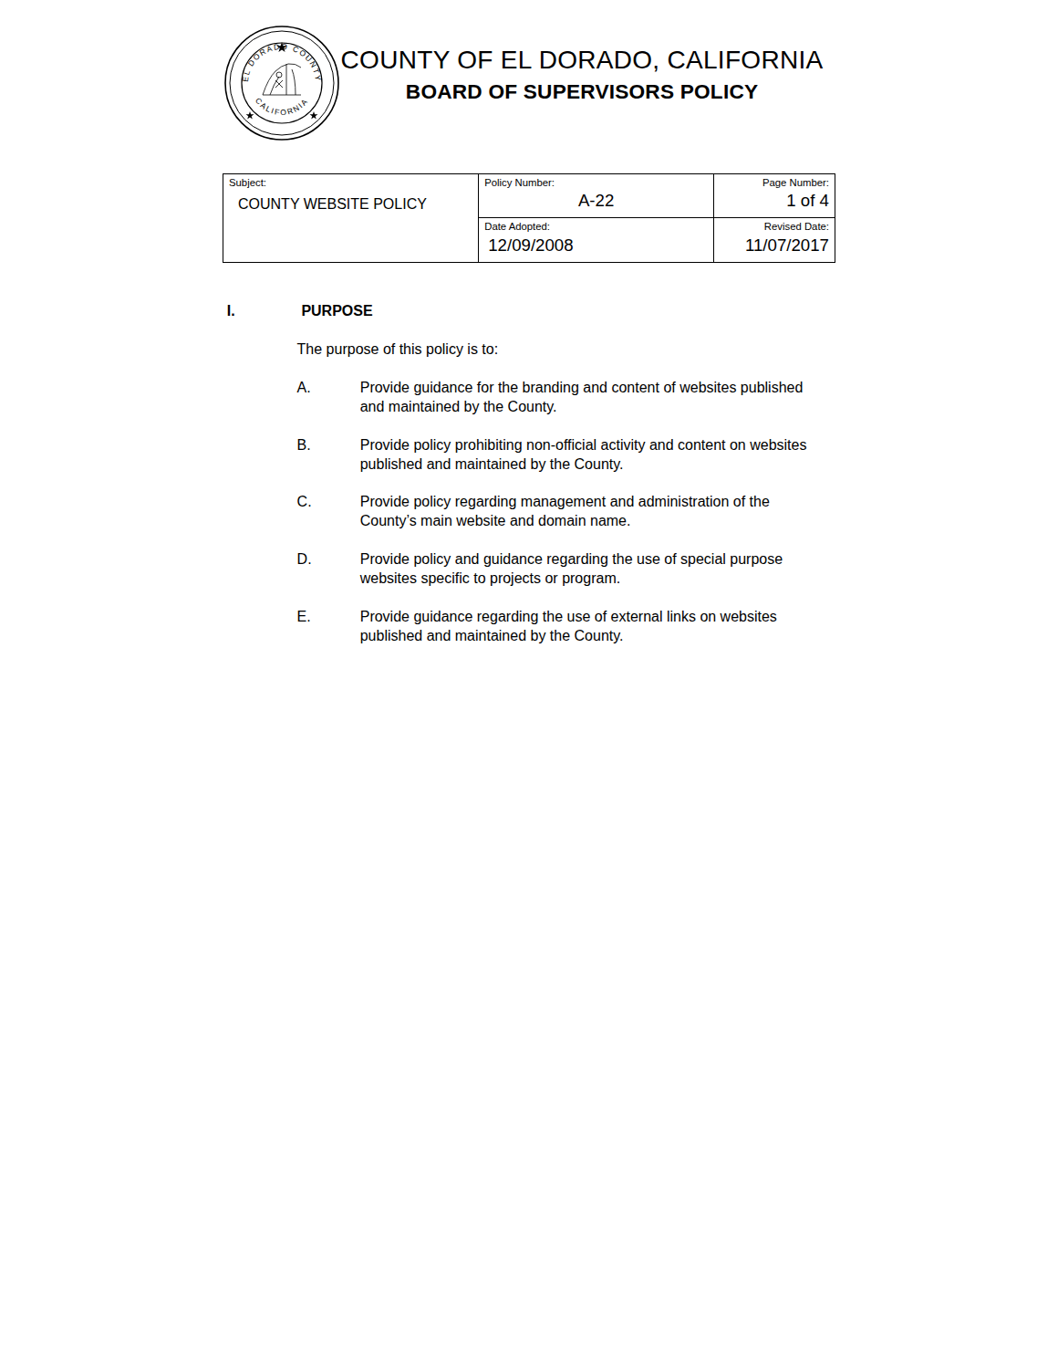EL DORADO COUNTY CALIFORNIA
COUNTY OF EL DORADO, CALIFORNIA
BOARD OF SUPERVISORS POLICY
| Subject: COUNTY WEBSITE POLICY | Policy Number: A-22 | Page Number: 1 of 4 |
| Date Adopted: 12/09/2008 | Revised Date: 11/07/2017 |
I.
PURPOSE
The purpose of this policy is to:
A. Provide guidance for the branding and content of websites published and maintained by the County.
B. Provide policy prohibiting non-official activity and content on websites published and maintained by the County.
C. Provide policy regarding management and administration of the County’s main website and domain name.
D. Provide policy and guidance regarding the use of special purpose websites specific to projects or program.
E. Provide guidance regarding the use of external links on websites published and maintained by the County.